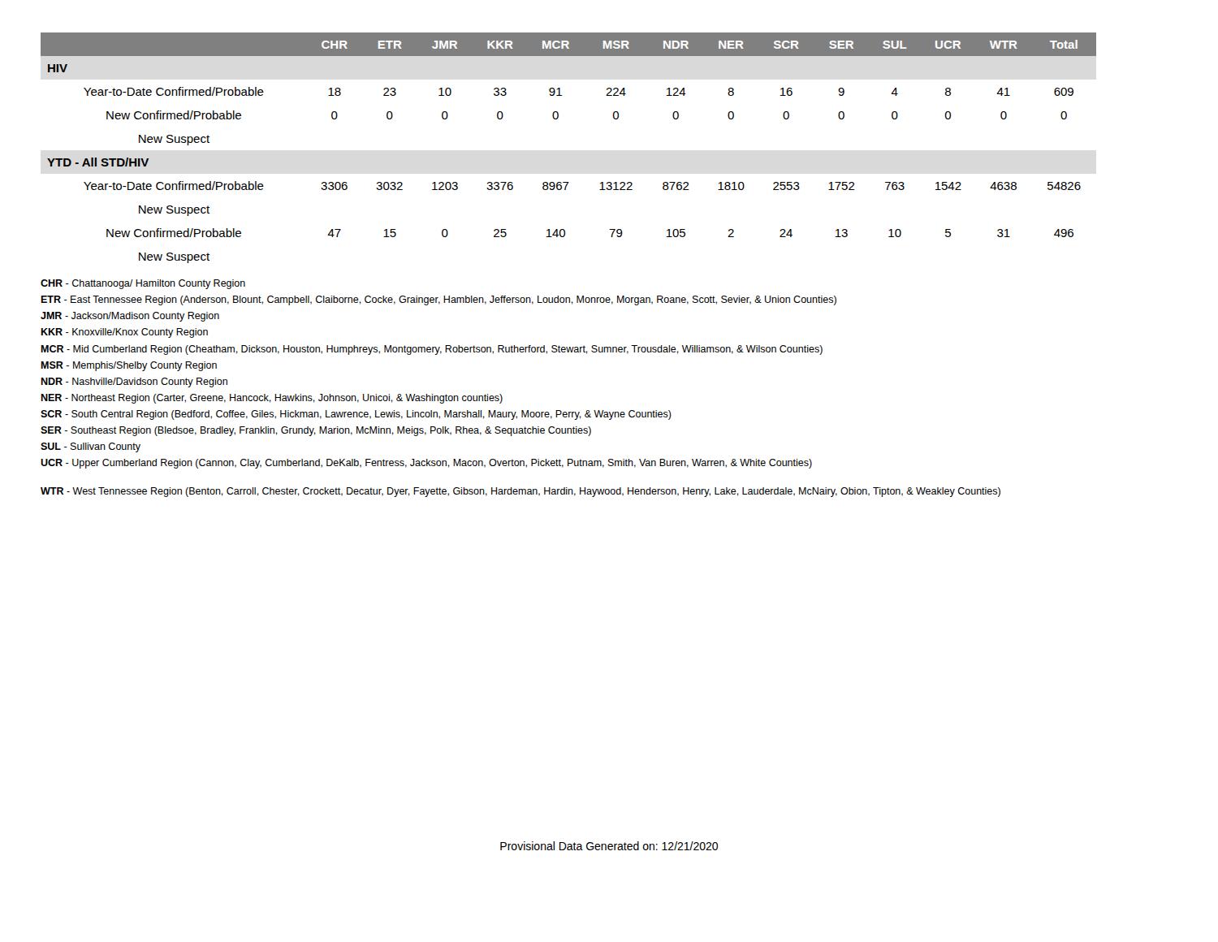| | CHR | ETR | JMR | KKR | MCR | MSR | NDR | NER | SCR | SER | SUL | UCR | WTR | Total |
| --- | --- | --- | --- | --- | --- | --- | --- | --- | --- | --- | --- | --- | --- | --- |
| HIV |
| Year-to-Date Confirmed/Probable | 18 | 23 | 10 | 33 | 91 | 224 | 124 | 8 | 16 | 9 | 4 | 8 | 41 | 609 |
| New Confirmed/Probable | 0 | 0 | 0 | 0 | 0 | 0 | 0 | 0 | 0 | 0 | 0 | 0 | 0 | 0 |
| New Suspect | | | | | | | | | | | | | | |
| YTD - All STD/HIV |
| Year-to-Date Confirmed/Probable | 3306 | 3032 | 1203 | 3376 | 8967 | 13122 | 8762 | 1810 | 2553 | 1752 | 763 | 1542 | 4638 | 54826 |
| New Suspect | | | | | | | | | | | | | | |
| New Confirmed/Probable | 47 | 15 | 0 | 25 | 140 | 79 | 105 | 2 | 24 | 13 | 10 | 5 | 31 | 496 |
| New Suspect | | | | | | | | | | | | | | |
CHR - Chattanooga/ Hamilton County Region
ETR - East Tennessee Region (Anderson, Blount, Campbell, Claiborne, Cocke, Grainger, Hamblen, Jefferson, Loudon, Monroe, Morgan, Roane, Scott, Sevier, & Union Counties)
JMR - Jackson/Madison County Region
KKR - Knoxville/Knox County Region
MCR - Mid Cumberland Region (Cheatham, Dickson, Houston, Humphreys, Montgomery, Robertson, Rutherford, Stewart, Sumner, Trousdale, Williamson, & Wilson Counties)
MSR - Memphis/Shelby County Region
NDR - Nashville/Davidson County Region
NER - Northeast Region (Carter, Greene, Hancock, Hawkins, Johnson, Unicoi, & Washington counties)
SCR - South Central Region (Bedford, Coffee, Giles, Hickman, Lawrence, Lewis, Lincoln, Marshall, Maury, Moore, Perry, & Wayne Counties)
SER - Southeast Region (Bledsoe, Bradley, Franklin, Grundy, Marion, McMinn, Meigs, Polk, Rhea, & Sequatchie Counties)
SUL - Sullivan County
UCR - Upper Cumberland Region (Cannon, Clay, Cumberland, DeKalb, Fentress, Jackson, Macon, Overton, Pickett, Putnam, Smith, Van Buren, Warren, & White Counties)
WTR - West Tennessee Region (Benton, Carroll, Chester, Crockett, Decatur, Dyer, Fayette, Gibson, Hardeman, Hardin, Haywood, Henderson, Henry, Lake, Lauderdale, McNairy, Obion, Tipton, & Weakley Counties)
Provisional Data Generated on: 12/21/2020